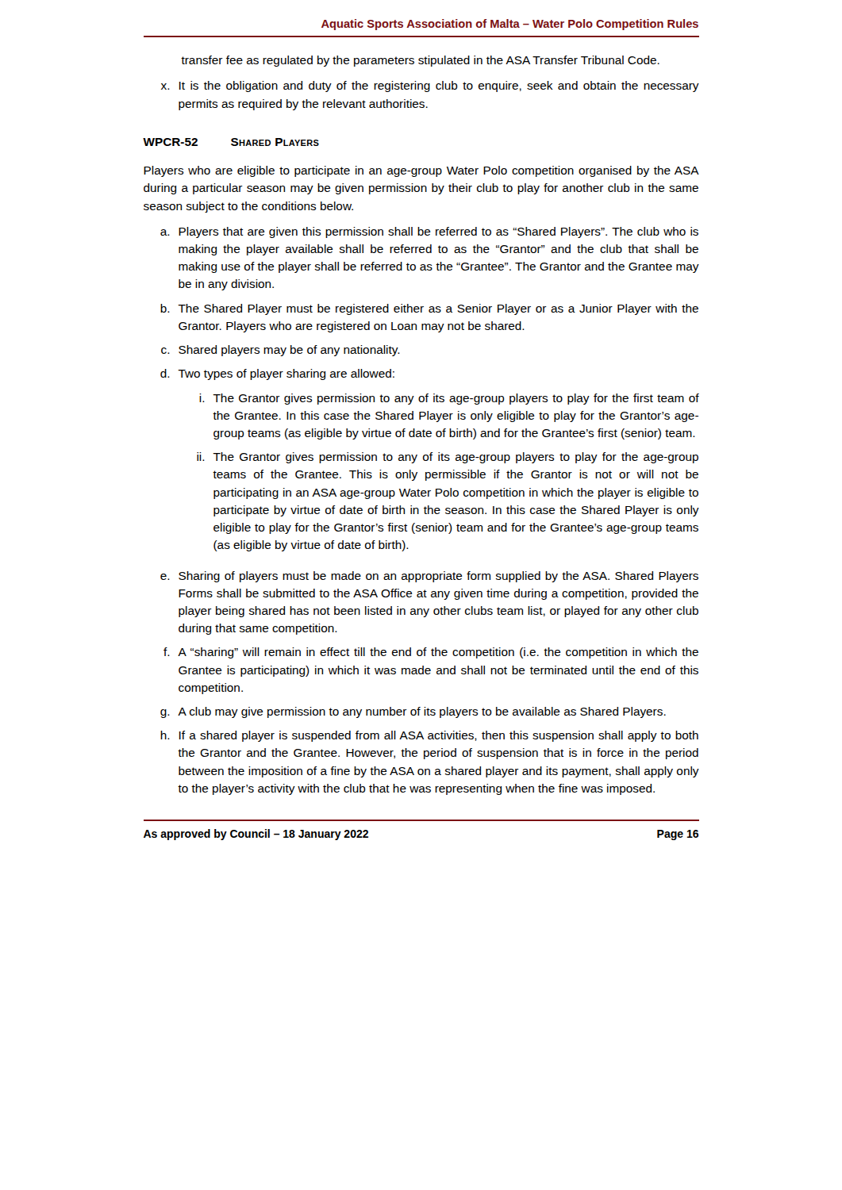Aquatic Sports Association of Malta – Water Polo Competition Rules
transfer fee as regulated by the parameters stipulated in the ASA Transfer Tribunal Code.
x.
It is the obligation and duty of the registering club to enquire, seek and obtain the necessary permits as required by the relevant authorities.
WPCR-52 Shared Players
Players who are eligible to participate in an age-group Water Polo competition organised by the ASA during a particular season may be given permission by their club to play for another club in the same season subject to the conditions below.
a.
Players that are given this permission shall be referred to as “Shared Players”. The club who is making the player available shall be referred to as the “Grantor” and the club that shall be making use of the player shall be referred to as the “Grantee”. The Grantor and the Grantee may be in any division.
b.
The Shared Player must be registered either as a Senior Player or as a Junior Player with the Grantor. Players who are registered on Loan may not be shared.
c.
Shared players may be of any nationality.
d.
Two types of player sharing are allowed:
i.
The Grantor gives permission to any of its age-group players to play for the first team of the Grantee. In this case the Shared Player is only eligible to play for the Grantor’s age-group teams (as eligible by virtue of date of birth) and for the Grantee’s first (senior) team.
ii.
The Grantor gives permission to any of its age-group players to play for the age-group teams of the Grantee. This is only permissible if the Grantor is not or will not be participating in an ASA age-group Water Polo competition in which the player is eligible to participate by virtue of date of birth in the season. In this case the Shared Player is only eligible to play for the Grantor’s first (senior) team and for the Grantee’s age-group teams (as eligible by virtue of date of birth).
e.
Sharing of players must be made on an appropriate form supplied by the ASA. Shared Players Forms shall be submitted to the ASA Office at any given time during a competition, provided the player being shared has not been listed in any other clubs team list, or played for any other club during that same competition.
f.
A “sharing” will remain in effect till the end of the competition (i.e. the competition in which the Grantee is participating) in which it was made and shall not be terminated until the end of this competition.
g.
A club may give permission to any number of its players to be available as Shared Players.
h.
If a shared player is suspended from all ASA activities, then this suspension shall apply to both the Grantor and the Grantee. However, the period of suspension that is in force in the period between the imposition of a fine by the ASA on a shared player and its payment, shall apply only to the player’s activity with the club that he was representing when the fine was imposed.
As approved by Council – 18 January 2022 Page 16